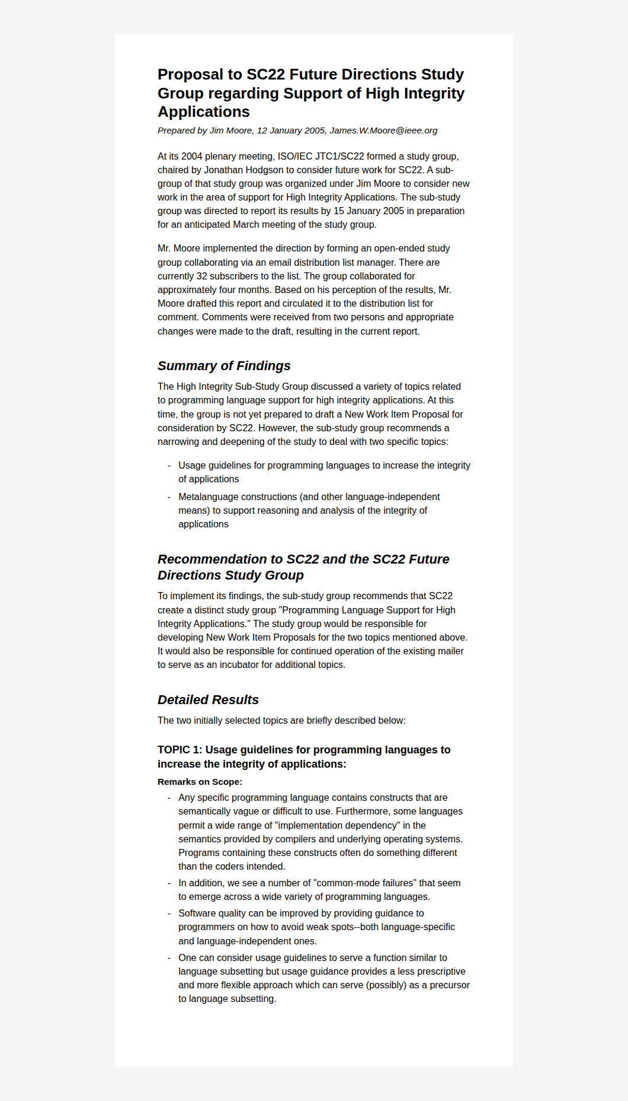Proposal to SC22 Future Directions Study Group regarding Support of High Integrity Applications
Prepared by Jim Moore, 12 January 2005, James.W.Moore@ieee.org
At its 2004 plenary meeting, ISO/IEC JTC1/SC22 formed a study group, chaired by Jonathan Hodgson to consider future work for SC22. A sub-group of that study group was organized under Jim Moore to consider new work in the area of support for High Integrity Applications. The sub-study group was directed to report its results by 15 January 2005 in preparation for an anticipated March meeting of the study group.
Mr. Moore implemented the direction by forming an open-ended study group collaborating via an email distribution list manager. There are currently 32 subscribers to the list. The group collaborated for approximately four months. Based on his perception of the results, Mr. Moore drafted this report and circulated it to the distribution list for comment. Comments were received from two persons and appropriate changes were made to the draft, resulting in the current report.
Summary of Findings
The High Integrity Sub-Study Group discussed a variety of topics related to programming language support for high integrity applications. At this time, the group is not yet prepared to draft a New Work Item Proposal for consideration by SC22. However, the sub-study group recommends a narrowing and deepening of the study to deal with two specific topics:
Usage guidelines for programming languages to increase the integrity of applications
Metalanguage constructions (and other language-independent means) to support reasoning and analysis of the integrity of applications
Recommendation to SC22 and the SC22 Future Directions Study Group
To implement its findings, the sub-study group recommends that SC22 create a distinct study group "Programming Language Support for High Integrity Applications." The study group would be responsible for developing New Work Item Proposals for the two topics mentioned above. It would also be responsible for continued operation of the existing mailer to serve as an incubator for additional topics.
Detailed Results
The two initially selected topics are briefly described below:
TOPIC 1: Usage guidelines for programming languages to increase the integrity of applications:
Remarks on Scope:
Any specific programming language contains constructs that are semantically vague or difficult to use. Furthermore, some languages permit a wide range of "implementation dependency" in the semantics provided by compilers and underlying operating systems. Programs containing these constructs often do something different than the coders intended.
In addition, we see a number of "common-mode failures" that seem to emerge across a wide variety of programming languages.
Software quality can be improved by providing guidance to programmers on how to avoid weak spots--both language-specific and language-independent ones.
One can consider usage guidelines to serve a function similar to language subsetting but usage guidance provides a less prescriptive and more flexible approach which can serve (possibly) as a precursor to language subsetting.